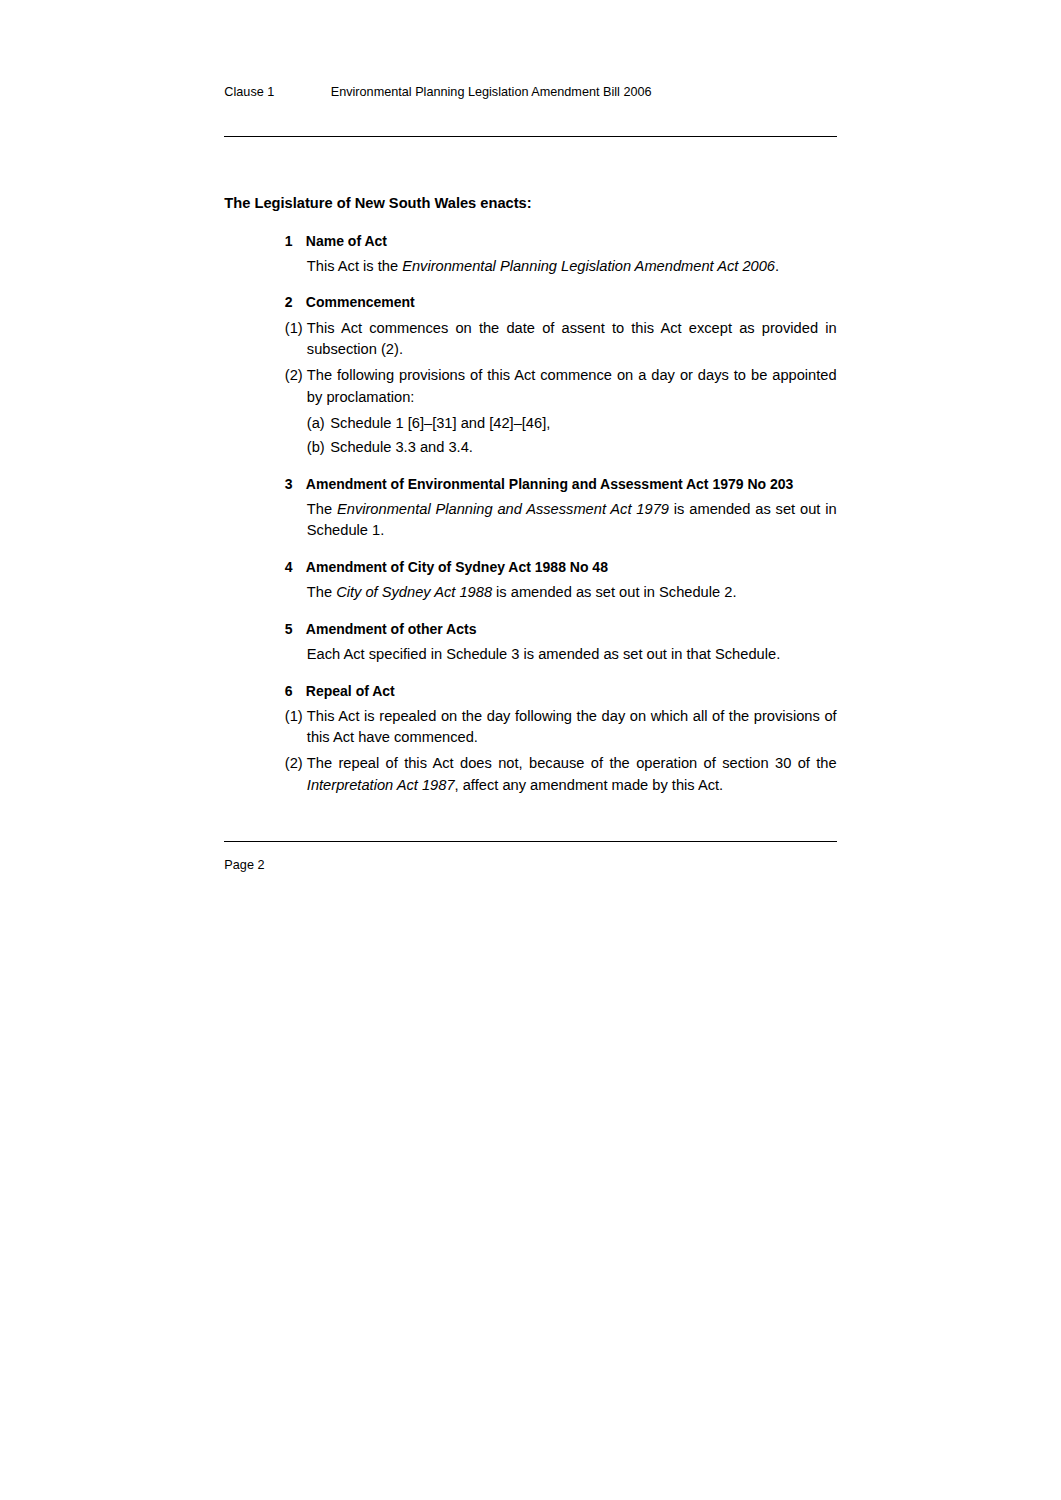Clause 1 Environmental Planning Legislation Amendment Bill 2006
The Legislature of New South Wales enacts:
1 Name of Act
This Act is the Environmental Planning Legislation Amendment Act 2006.
2 Commencement
(1) This Act commences on the date of assent to this Act except as provided in subsection (2).
(2) The following provisions of this Act commence on a day or days to be appointed by proclamation:
(a) Schedule 1 [6]–[31] and [42]–[46],
(b) Schedule 3.3 and 3.4.
3 Amendment of Environmental Planning and Assessment Act 1979 No 203
The Environmental Planning and Assessment Act 1979 is amended as set out in Schedule 1.
4 Amendment of City of Sydney Act 1988 No 48
The City of Sydney Act 1988 is amended as set out in Schedule 2.
5 Amendment of other Acts
Each Act specified in Schedule 3 is amended as set out in that Schedule.
6 Repeal of Act
(1) This Act is repealed on the day following the day on which all of the provisions of this Act have commenced.
(2) The repeal of this Act does not, because of the operation of section 30 of the Interpretation Act 1987, affect any amendment made by this Act.
Page 2